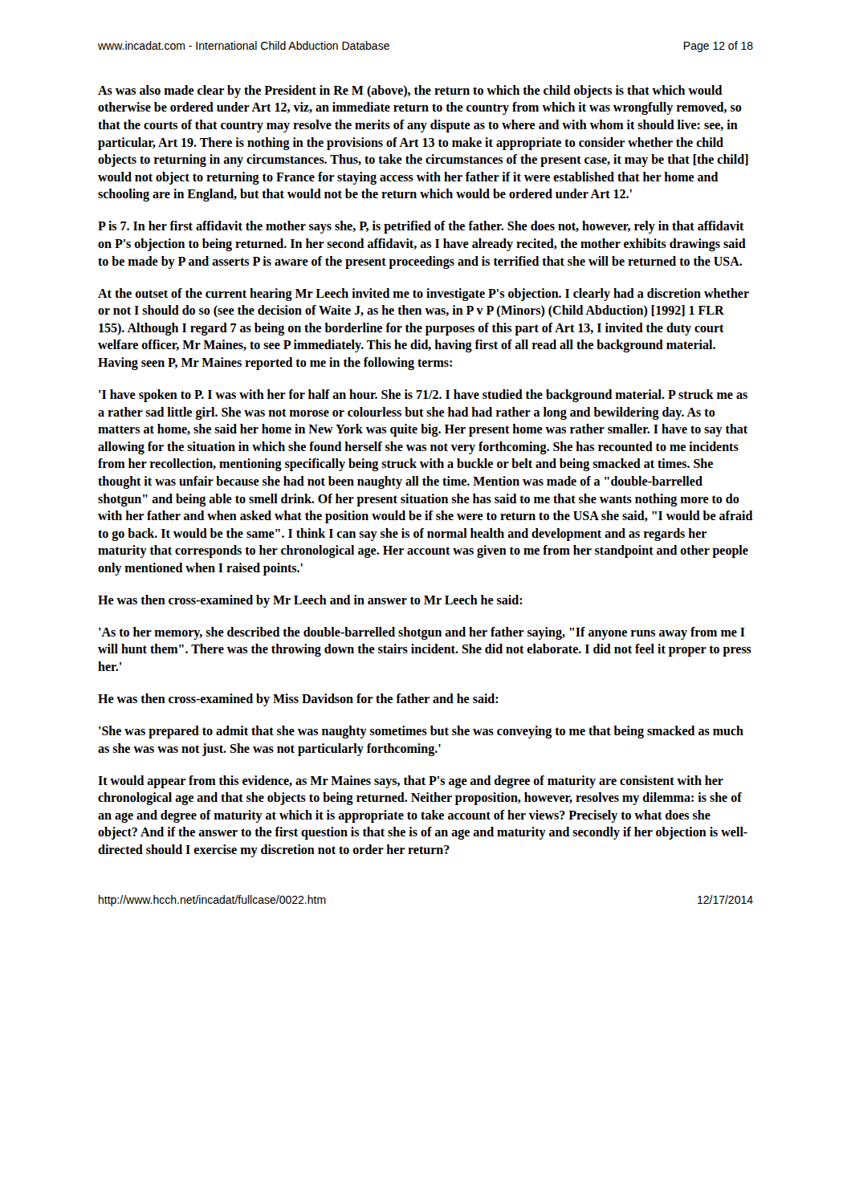www.incadat.com - International Child Abduction Database Page 12 of 18
As was also made clear by the President in Re M (above), the return to which the child objects is that which would otherwise be ordered under Art 12, viz, an immediate return to the country from which it was wrongfully removed, so that the courts of that country may resolve the merits of any dispute as to where and with whom it should live: see, in particular, Art 19. There is nothing in the provisions of Art 13 to make it appropriate to consider whether the child objects to returning in any circumstances. Thus, to take the circumstances of the present case, it may be that [the child] would not object to returning to France for staying access with her father if it were established that her home and schooling are in England, but that would not be the return which would be ordered under Art 12.'
P is 7. In her first affidavit the mother says she, P, is petrified of the father. She does not, however, rely in that affidavit on P's objection to being returned. In her second affidavit, as I have already recited, the mother exhibits drawings said to be made by P and asserts P is aware of the present proceedings and is terrified that she will be returned to the USA.
At the outset of the current hearing Mr Leech invited me to investigate P's objection. I clearly had a discretion whether or not I should do so (see the decision of Waite J, as he then was, in P v P (Minors) (Child Abduction) [1992] 1 FLR 155). Although I regard 7 as being on the borderline for the purposes of this part of Art 13, I invited the duty court welfare officer, Mr Maines, to see P immediately. This he did, having first of all read all the background material. Having seen P, Mr Maines reported to me in the following terms:
'I have spoken to P. I was with her for half an hour. She is 71/2. I have studied the background material. P struck me as a rather sad little girl. She was not morose or colourless but she had had rather a long and bewildering day. As to matters at home, she said her home in New York was quite big. Her present home was rather smaller. I have to say that allowing for the situation in which she found herself she was not very forthcoming. She has recounted to me incidents from her recollection, mentioning specifically being struck with a buckle or belt and being smacked at times. She thought it was unfair because she had not been naughty all the time. Mention was made of a "double-barrelled shotgun" and being able to smell drink. Of her present situation she has said to me that she wants nothing more to do with her father and when asked what the position would be if she were to return to the USA she said, "I would be afraid to go back. It would be the same". I think I can say she is of normal health and development and as regards her maturity that corresponds to her chronological age. Her account was given to me from her standpoint and other people only mentioned when I raised points.'
He was then cross-examined by Mr Leech and in answer to Mr Leech he said:
'As to her memory, she described the double-barrelled shotgun and her father saying, "If anyone runs away from me I will hunt them". There was the throwing down the stairs incident. She did not elaborate. I did not feel it proper to press her.'
He was then cross-examined by Miss Davidson for the father and he said:
'She was prepared to admit that she was naughty sometimes but she was conveying to me that being smacked as much as she was was not just. She was not particularly forthcoming.'
It would appear from this evidence, as Mr Maines says, that P's age and degree of maturity are consistent with her chronological age and that she objects to being returned. Neither proposition, however, resolves my dilemma: is she of an age and degree of maturity at which it is appropriate to take account of her views? Precisely to what does she object? And if the answer to the first question is that she is of an age and maturity and secondly if her objection is well-directed should I exercise my discretion not to order her return?
http://www.hcch.net/incadat/fullcase/0022.htm 12/17/2014